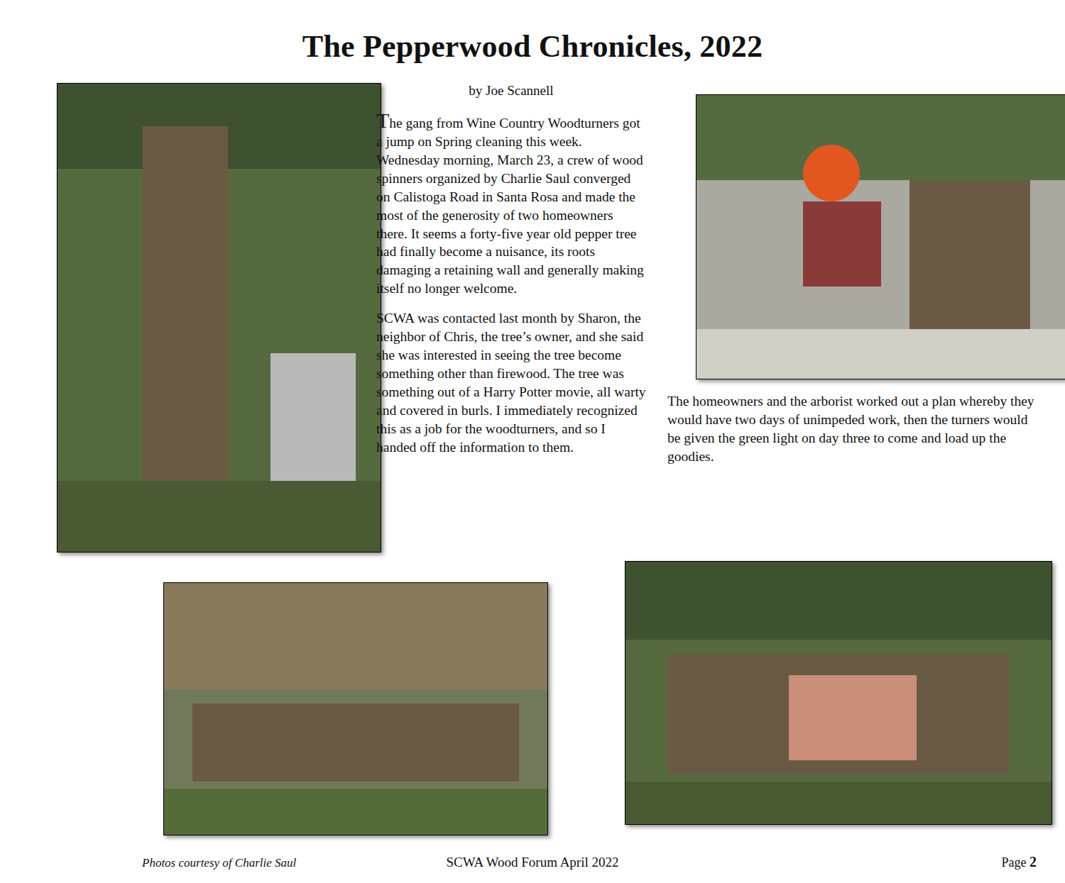The Pepperwood Chronicles, 2022
by Joe Scannell
The gang from Wine Country Woodturners got a jump on Spring cleaning this week. Wednesday morning, March 23, a crew of wood spinners organized by Charlie Saul converged on Calistoga Road in Santa Rosa and made the most of the generosity of two homeowners there. It seems a forty-five year old pepper tree had finally become a nuisance, its roots damaging a retaining wall and generally making itself no longer welcome.
SCWA was contacted last month by Sharon, the neighbor of Chris, the tree’s owner, and she said she was interested in seeing the tree become something other than firewood. The tree was something out of a Harry Potter movie, all warty and covered in burls. I immediately recognized this as a job for the woodturners, and so I handed off the information to them.
The homeowners and the arborist worked out a plan whereby they would have two days of unimpeded work, then the turners would be given the green light on day three to come and load up the goodies.
Photos courtesy of Charlie Saul
SCWA Wood Forum April 2022
Page 2